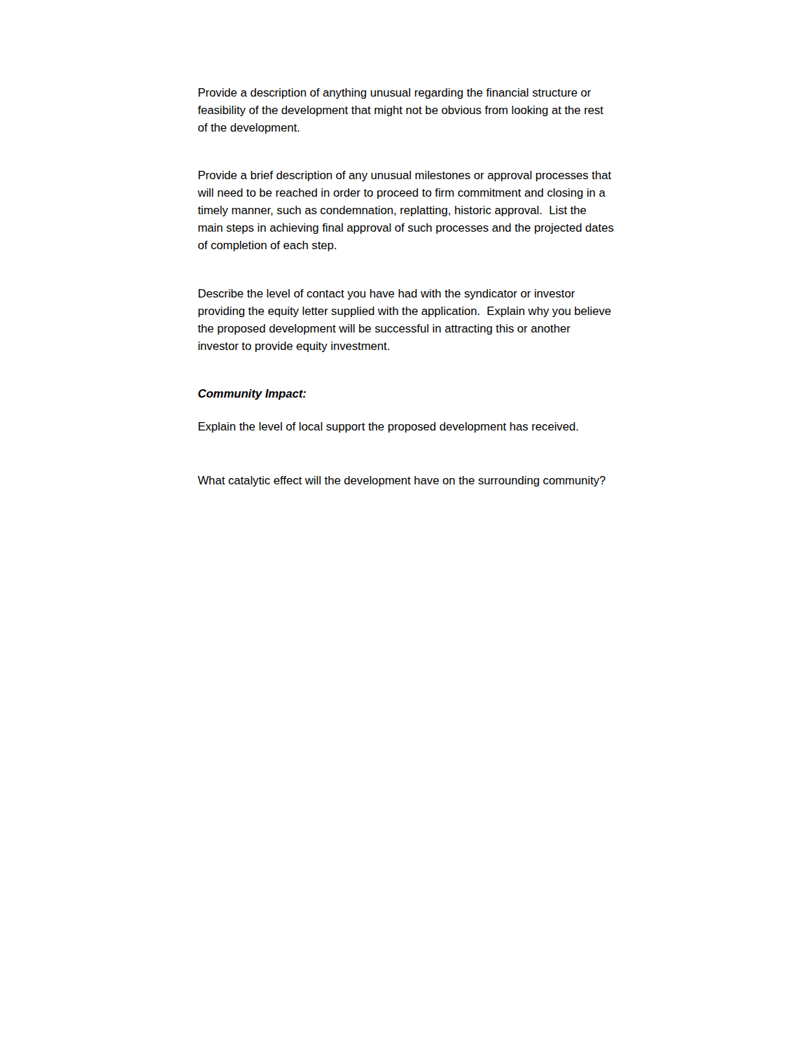Provide a description of anything unusual regarding the financial structure or feasibility of the development that might not be obvious from looking at the rest of the development.
Provide a brief description of any unusual milestones or approval processes that will need to be reached in order to proceed to firm commitment and closing in a timely manner, such as condemnation, replatting, historic approval. List the main steps in achieving final approval of such processes and the projected dates of completion of each step.
Describe the level of contact you have had with the syndicator or investor providing the equity letter supplied with the application. Explain why you believe the proposed development will be successful in attracting this or another investor to provide equity investment.
Community Impact:
Explain the level of local support the proposed development has received.
What catalytic effect will the development have on the surrounding community?